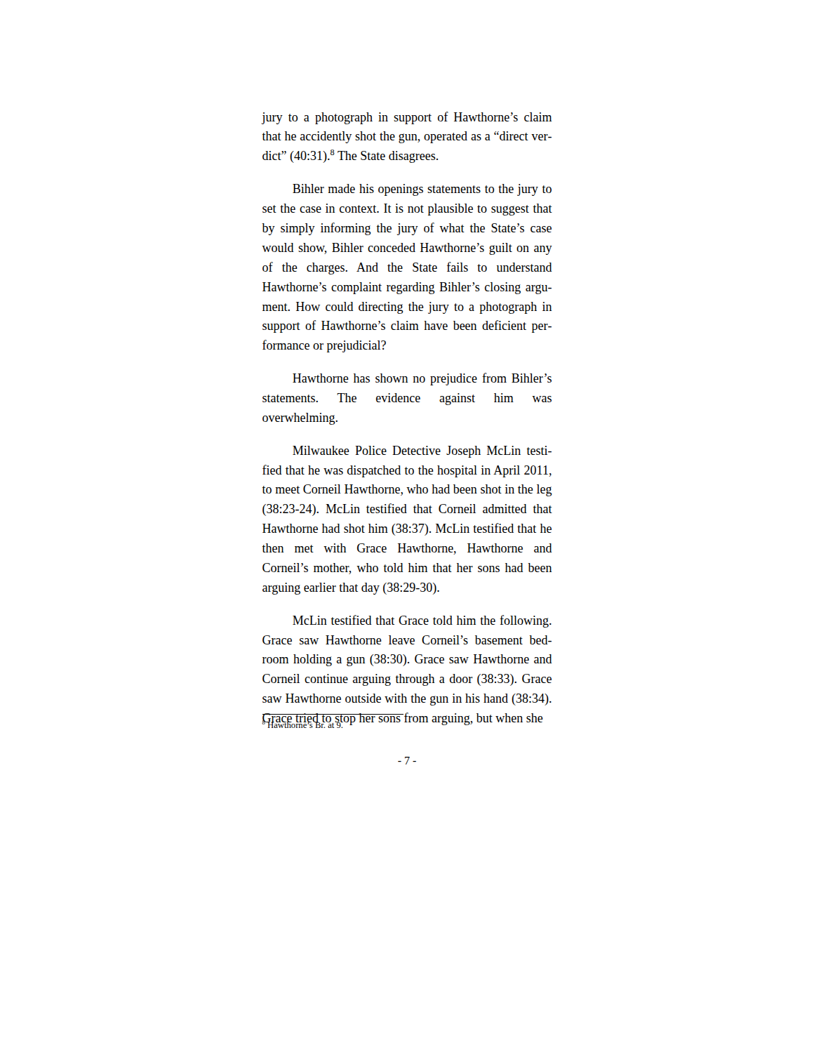jury to a photograph in support of Hawthorne’s claim that he accidently shot the gun, operated as a “direct verdict” (40:31).8 The State disagrees.
Bihler made his openings statements to the jury to set the case in context. It is not plausible to suggest that by simply informing the jury of what the State’s case would show, Bihler conceded Hawthorne’s guilt on any of the charges. And the State fails to understand Hawthorne’s complaint regarding Bihler’s closing argument. How could directing the jury to a photograph in support of Hawthorne’s claim have been deficient performance or prejudicial?
Hawthorne has shown no prejudice from Bihler’s statements. The evidence against him was overwhelming.
Milwaukee Police Detective Joseph McLin testified that he was dispatched to the hospital in April 2011, to meet Corneil Hawthorne, who had been shot in the leg (38:23-24). McLin testified that Corneil admitted that Hawthorne had shot him (38:37). McLin testified that he then met with Grace Hawthorne, Hawthorne and Corneil’s mother, who told him that her sons had been arguing earlier that day (38:29-30).
McLin testified that Grace told him the following. Grace saw Hawthorne leave Corneil’s basement bedroom holding a gun (38:30). Grace saw Hawthorne and Corneil continue arguing through a door (38:33). Grace saw Hawthorne outside with the gun in his hand (38:34). Grace tried to stop her sons from arguing, but when she
8 Hawthorne’s Br. at 9.
- 7 -